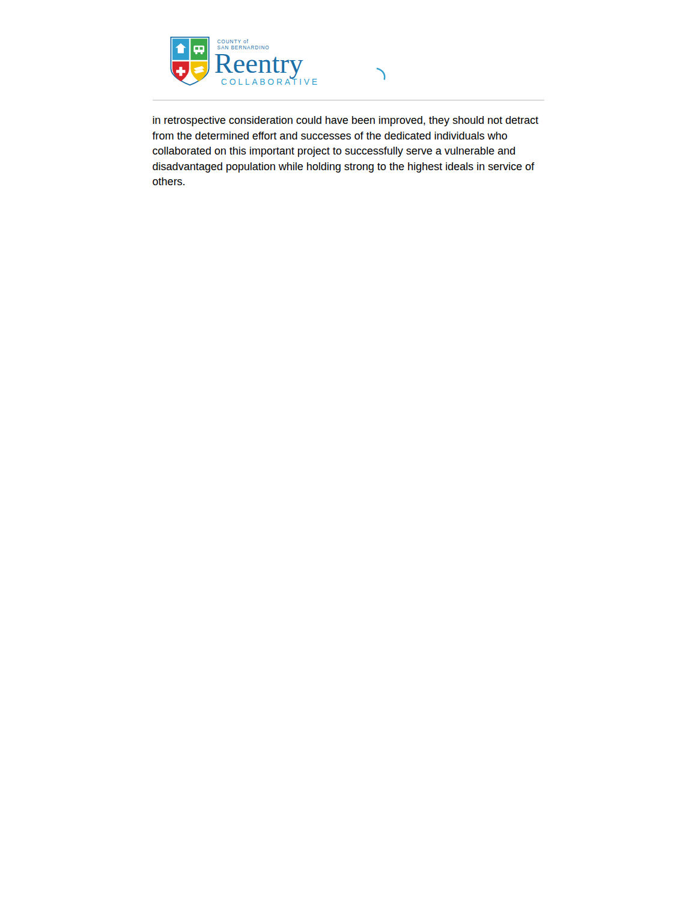County of San Bernardino Reentry Collaborative COUNTY of SAN BERNARDINO Reentry COLLABORATIVE
in retrospective consideration could have been improved, they should not detract from the determined effort and successes of the dedicated individuals who collaborated on this important project to successfully serve a vulnerable and disadvantaged population while holding strong to the highest ideals in service of others.